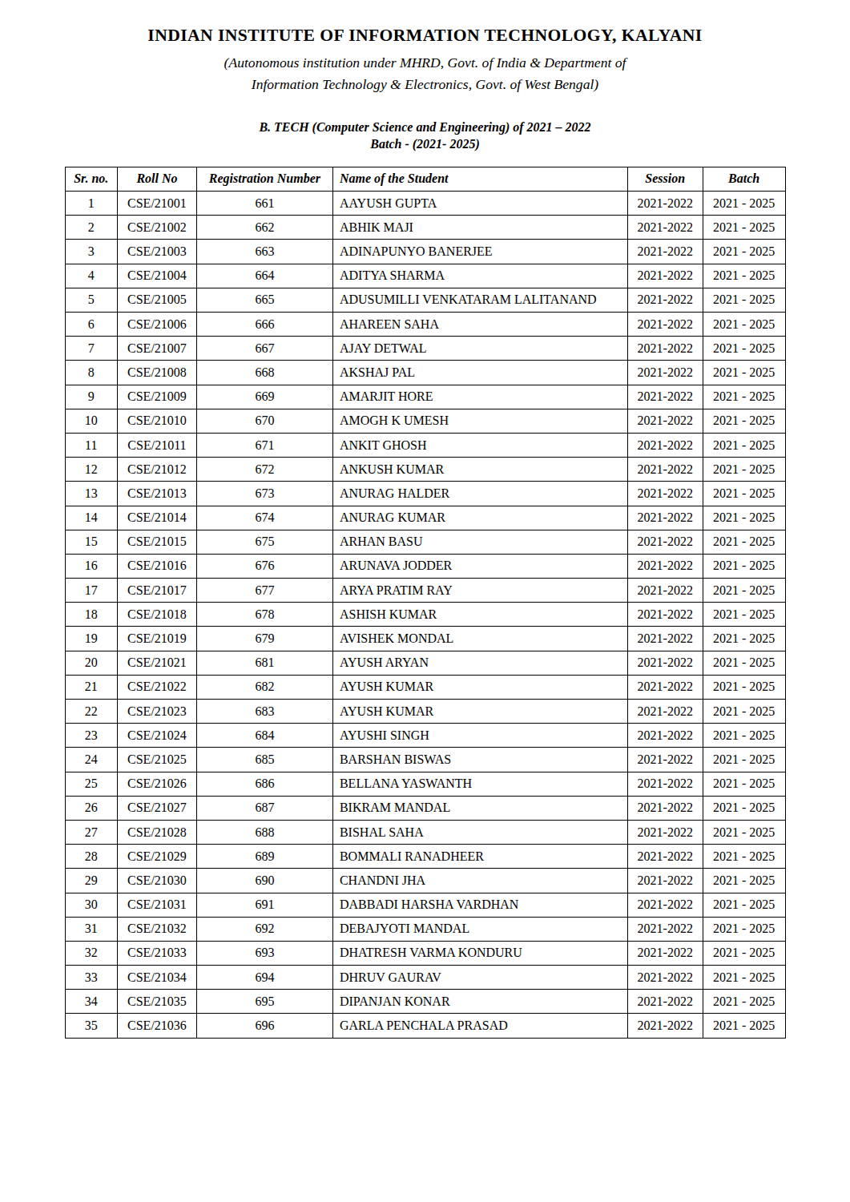INDIAN INSTITUTE OF INFORMATION TECHNOLOGY, KALYANI
(Autonomous institution under MHRD, Govt. of India & Department of
Information Technology & Electronics, Govt. of West Bengal)
B. TECH (Computer Science and Engineering) of 2021 – 2022
Batch - (2021- 2025)
| Sr. no. | Roll No | Registration Number | Name of the Student | Session | Batch |
| --- | --- | --- | --- | --- | --- |
| 1 | CSE/21001 | 661 | AAYUSH GUPTA | 2021-2022 | 2021 - 2025 |
| 2 | CSE/21002 | 662 | ABHIK MAJI | 2021-2022 | 2021 - 2025 |
| 3 | CSE/21003 | 663 | ADINAPUNYO BANERJEE | 2021-2022 | 2021 - 2025 |
| 4 | CSE/21004 | 664 | ADITYA SHARMA | 2021-2022 | 2021 - 2025 |
| 5 | CSE/21005 | 665 | ADUSUMILLI VENKATARAM LALITANAND | 2021-2022 | 2021 - 2025 |
| 6 | CSE/21006 | 666 | AHAREEN SAHA | 2021-2022 | 2021 - 2025 |
| 7 | CSE/21007 | 667 | AJAY DETWAL | 2021-2022 | 2021 - 2025 |
| 8 | CSE/21008 | 668 | AKSHAJ PAL | 2021-2022 | 2021 - 2025 |
| 9 | CSE/21009 | 669 | AMARJIT HORE | 2021-2022 | 2021 - 2025 |
| 10 | CSE/21010 | 670 | AMOGH K UMESH | 2021-2022 | 2021 - 2025 |
| 11 | CSE/21011 | 671 | ANKIT GHOSH | 2021-2022 | 2021 - 2025 |
| 12 | CSE/21012 | 672 | ANKUSH KUMAR | 2021-2022 | 2021 - 2025 |
| 13 | CSE/21013 | 673 | ANURAG HALDER | 2021-2022 | 2021 - 2025 |
| 14 | CSE/21014 | 674 | ANURAG KUMAR | 2021-2022 | 2021 - 2025 |
| 15 | CSE/21015 | 675 | ARHAN BASU | 2021-2022 | 2021 - 2025 |
| 16 | CSE/21016 | 676 | ARUNAVA JODDER | 2021-2022 | 2021 - 2025 |
| 17 | CSE/21017 | 677 | ARYA PRATIM RAY | 2021-2022 | 2021 - 2025 |
| 18 | CSE/21018 | 678 | ASHISH KUMAR | 2021-2022 | 2021 - 2025 |
| 19 | CSE/21019 | 679 | AVISHEK MONDAL | 2021-2022 | 2021 - 2025 |
| 20 | CSE/21021 | 681 | AYUSH ARYAN | 2021-2022 | 2021 - 2025 |
| 21 | CSE/21022 | 682 | AYUSH KUMAR | 2021-2022 | 2021 - 2025 |
| 22 | CSE/21023 | 683 | AYUSH KUMAR | 2021-2022 | 2021 - 2025 |
| 23 | CSE/21024 | 684 | AYUSHI SINGH | 2021-2022 | 2021 - 2025 |
| 24 | CSE/21025 | 685 | BARSHAN BISWAS | 2021-2022 | 2021 - 2025 |
| 25 | CSE/21026 | 686 | BELLANA YASWANTH | 2021-2022 | 2021 - 2025 |
| 26 | CSE/21027 | 687 | BIKRAM MANDAL | 2021-2022 | 2021 - 2025 |
| 27 | CSE/21028 | 688 | BISHAL SAHA | 2021-2022 | 2021 - 2025 |
| 28 | CSE/21029 | 689 | BOMMALI RANADHEER | 2021-2022 | 2021 - 2025 |
| 29 | CSE/21030 | 690 | CHANDNI JHA | 2021-2022 | 2021 - 2025 |
| 30 | CSE/21031 | 691 | DABBADI HARSHA VARDHAN | 2021-2022 | 2021 - 2025 |
| 31 | CSE/21032 | 692 | DEBAJYOTI MANDAL | 2021-2022 | 2021 - 2025 |
| 32 | CSE/21033 | 693 | DHATRESH VARMA KONDURU | 2021-2022 | 2021 - 2025 |
| 33 | CSE/21034 | 694 | DHRUV GAURAV | 2021-2022 | 2021 - 2025 |
| 34 | CSE/21035 | 695 | DIPANJAN KONAR | 2021-2022 | 2021 - 2025 |
| 35 | CSE/21036 | 696 | GARLA PENCHALA PRASAD | 2021-2022 | 2021 - 2025 |